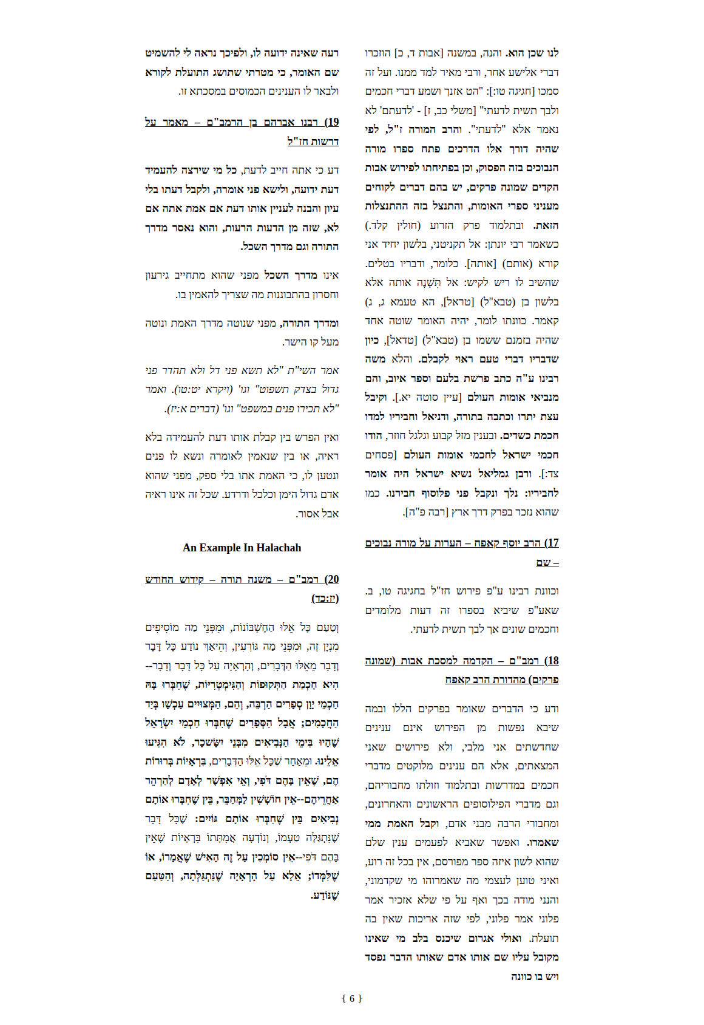לנו שכן הוא. והנה, במשנה [אבות ד, כ] הוזכרו דברי אלישע אחר, ורבי מאיר למד ממנו. ועל זה סמכו [חגיגה טו:]: "הט אזנך ושמע דברי חכמים ולבך תשית לדעתי" [משלי כב, ז] - 'לדעתם' לא נאמר אלא "לדעתי". והרב המורה ז"ל, לפי שהיה דורך אלו הדרכים פתח ספרו מורה הנבוכים בזה הפסוק, וכן בפתיחתו לפירוש אבות הקדים שמונה פרקים, יש בהם דברים לקוחים מעניני ספרי האומות, והתנצל בזה ההתנצלות הזאת. ובתלמוד פרק הזרוע (חולין קלד.) כשאמר רבי יונתן: אל תקניטני, בלשון יחיד אני קורא (אותם) [אותה]. כלומר, ודבריו בטלים. שהשיב לו ריש לקיש: אל תִּשְׁנֶה אותה אלא בלשון בן (טבא"ל) [טראל], הא טעמא ג, ג) קאמר. כוונתו לומר, יהיה האומר שוטה אחד שהיה בזמנם ששמו בן (טבא"ל) [טדאל], כיון שדבריו דברי טעם ראוי לקבלם. והלא משה רבינו ע"ה כתב פרשת בלעם וספר איוב, והם מנביאי אומות העולם [עיין סוטה יא.]. וקיבל עצת יתרו וכתבה בתורה, ודניאל וחביריו למדו חכמת כשדים. ובענין מזל קבוע וגלגל חוזר, הודו חכמי ישראל לחכמי אומות העולם [פסחים צד:]. ורבן גמליאל נשיא ישראל היה אומר לחביריו: נלך ונקבל פני פלוסוף חבירנו. כמו שהוא נזכר בפרק דרך ארץ [רבה פ"ה].
17) הרב יוסף קאפח – הערות על מורה נבוכים – שם
וכוונת רבינו ע"פ פירוש חז"ל בחגיגה טו, ב. שאע"פ שיביא בספרו זה דעות מלומדים וחכמים שונים אך לבך תשית לדעתי.
18) רמב"ם – הקדמה למסכת אבות (שמונה פרקים) מהדורת הרב קאפח
ודע כי הדברים שאומר בפרקים הללו ובמה שיבא נפשות מן הפירוש אינם ענינים שחדשתים אני מלבי, ולא פירושים שאני המצאתים, אלא הם ענינים מלוקטים מדברי חכמים במדרשות ובתלמוד וזולתו מחבוריהם, וגם מדברי הפילוסופים הראשונים והאחרונים, ומחבורי הרבה מבני אדם, וקבל האמת ממי שאמרו. ואפשר שאביא לפעמים ענין שלם שהוא לשון איזה ספר מפורסם, אין בכל זה רוע, ואיני טוען לעצמי מה שאמרוהו מי שקדמוני, והנני מודה בכך ואף על פי שלא אזכיר אמר פלוני אמר פלוני, לפי שזה אריכות שאין בה תועלת. ואולי אגרום שיכנס בלב מי שאינו מקובל עליו שם אותו אדם שאותו הדבר נפסד ויש בו כוונה
רעה שאינה ידועה לו, ולפיכך נראה לי להשמיט שם האומר, כי מטרתי שתושג התועלת לקורא ולבאר לו הענינים הכמוסים במסכתא זו.
19) רבנו אברהם בן הרמב"ם – מאמר על דרשות חז"ל
דע כי אתה חייב לדעת, כל מי שירצה להעמיד דעת ידועה, ולישא פני אומרה, ולקבל דעתו בלי עיון והבנה לעניין אותו דעת אם אמת אתה אם לא, שזה מן הדעות הרעות, והוא נאסר מדרך התורה וגם מדרך השכל.
אינו מדרך השכל מפני שהוא מתחייב גירעון וחסרון בהתבוננות מה שצריך להאמין בו.
ומדרך התורה, מפני שנוטה מדרך האמת ונוטה מעל קו הישר.
אמר השי"ת "לא תשא פני דל ולא תהדר פני גדול בצדק תשפוט" וגו' (ויקרא יט:טו). ואמר "לא תכירו פנים במשפט" וגו' (דברים א:יז).
ואין הפרש בין קבלת אותו דעת להעמידה בלא ראיה, או בין שנאמין לאומרה ונשא לו פנים ונטען לו, כי האמת אתו בלי ספק, מפני שהוא אדם גדול הימן וכלכל ודרדע. שכל זה אינו ראיה אבל אסור.
An Example In Halachah
20) רמב"ם – משנה תורה – קידוש החודש (יז:כד)
וְטַעַם כָּל אֵלּוּ הַחֶשְׁבּוֹנוֹת, וּמִפְּנֵי מַה מוֹסִיפִים מִנְיָן זֶה, וּמִפְּנֵי מַה גּוֹרְעִין, וְהֵיאַךְ נוֹדַע כָּל דָּבָר וְדָבָר מֵאֵלּוּ הַדְּבָרִים, וְהָרְאָיָה עַל כָּל דָּבָר וְדָבָר--הִיא חָכְמַת הַתְּקוּפוֹת וְהַגִּימְטְרִיּוֹת, שֶׁחִבְּרוּ בָּהּ חַכְמֵי יָוָן סְפָרִים הַרְבֵּה, וְהֵם, הַמְּצוּיִים עַכְשָׁו בְּיַד הַחֲכָמִים; אֲבָל הַסְּפָרִים שֶׁחִבְּרוּ חַכְמֵי יִשְׂרָאֵל שֶׁהָיוּ בִּימֵי הַנְּבִיאִים מִבְּנֵי יִשָּׂשכָר, לֹא הִגִּיעוּ אֵלֵינוּ. וּמֵאַחַר שֶׁכָּל אֵלּוּ הַדְּבָרִים, בִּרְאָיוֹת בְּרוּרוֹת הֶם, שֶׁאֵין בָּהֶם דֹּפִי, וְאֵי אִפְשָׁר לְאָדָם לְהַרְהֵר אַחֲרֵיהֶם--אֵין חוֹשְׁשִׁין לַמְּחַבֵּר, בֵּין שֶׁחִבְּרוּ אוֹתָם נְבִיאִים בֵּין שֶׁחִבְּרוּ אוֹתָם גּוֹיִים: שֶׁכָּל דָּבָר שֶׁנִּתְגַּלָּה טַעְמוֹ, וְנוֹדְעָה אֲמִתָּתוֹ בִּרְאָיוֹת שֶׁאֵין בָּהֶם דֹּפִי--אֵין סוֹמְכִין עַל זֶה הָאִישׁ שֶׁאֲמָרוֹ, אוֹ שֶׁלִּמְּדוֹ; אֵלָא עַל הָרְאָיָה שֶׁנִּתְגַּלְּתָה, וְהַטַּעַם שֶׁנּוֹדַע.
{6}